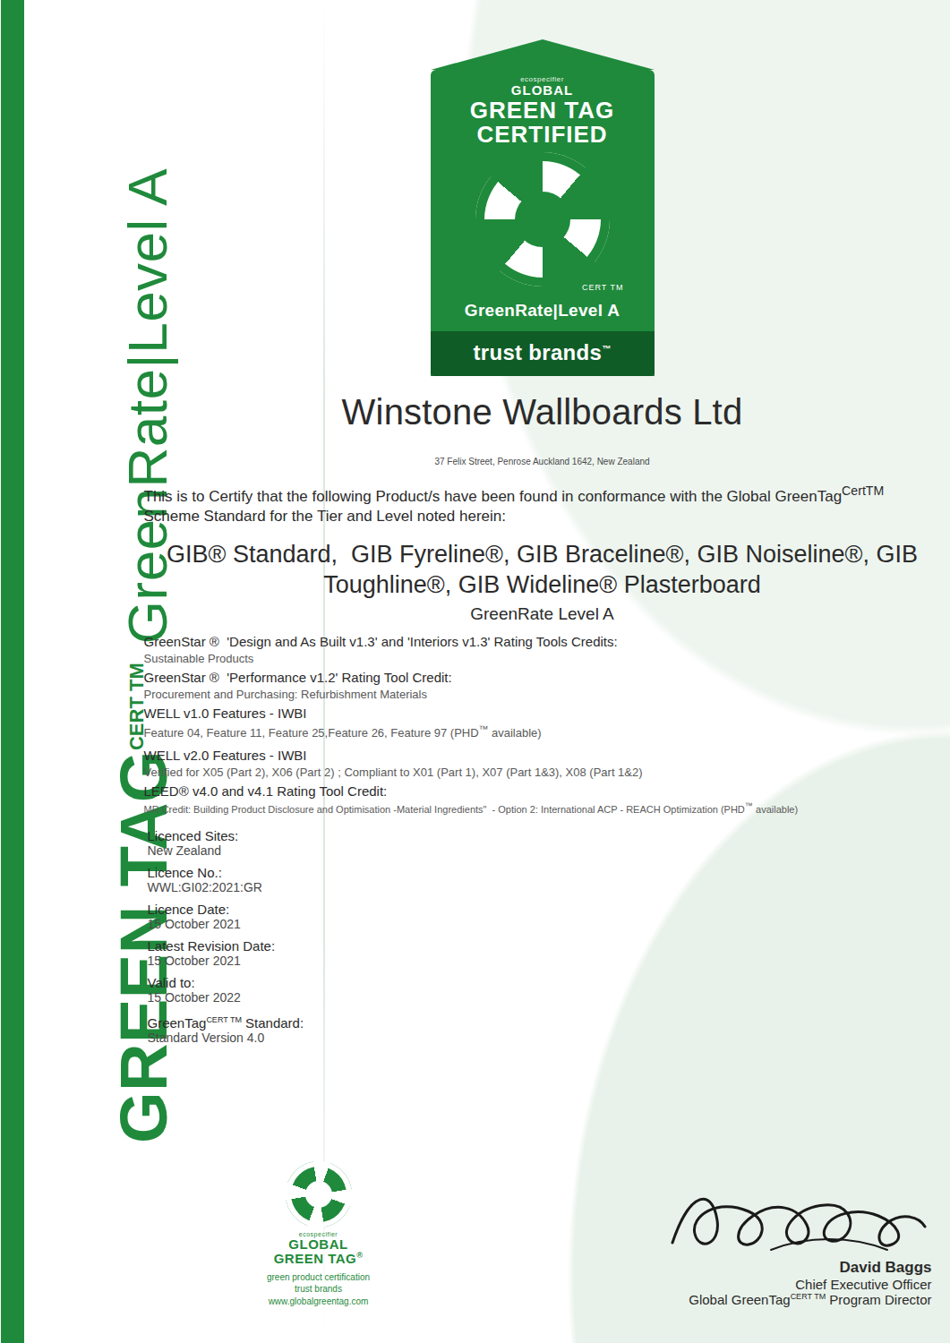GREEN TAGCERT TM GreenRate|Level A
ecospecifier
GLOBAL
GREEN TAG
CERTIFIED
CERT TM
GreenRate|Level A
trust brands™
Winstone Wallboards Ltd
37 Felix Street, Penrose Auckland 1642, New Zealand
This is to Certify that the following Product/s have been found in conformance with the Global GreenTagCertTM Scheme Standard for the Tier and Level noted herein:
GIB® Standard, GIB Fyreline®, GIB Braceline®, GIB Noiseline®, GIB Toughline®, GIB Wideline® Plasterboard
GreenRate Level A
GreenStar ® 'Design and As Built v1.3' and 'Interiors v1.3' Rating Tools Credits:
Sustainable Products
GreenStar ® 'Performance v1.2' Rating Tool Credit:
Procurement and Purchasing: Refurbishment Materials
WELL v1.0 Features - IWBI
Feature 04, Feature 11, Feature 25,Feature 26, Feature 97 (PHD™ available)
WELL v2.0 Features - IWBI
Verified for X05 (Part 2), X06 (Part 2) ; Compliant to X01 (Part 1), X07 (Part 1&3), X08 (Part 1&2)
LEED® v4.0 and v4.1 Rating Tool Credit:
MR Credit: Building Product Disclosure and Optimisation -Material Ingredients" - Option 2: International ACP - REACH Optimization (PHD™ available)
Licenced Sites:
New Zealand
Licence No.:
WWL:GI02:2021:GR
Licence Date:
15 October 2021
Latest Revision Date:
15 October 2021
Valid to:
15 October 2022
GreenTagCERT TM Standard:
Standard Version 4.0
ecospecifier
GLOBAL
GREEN TAG®
green product certification
trust brands
www.globalgreentag.com
David Baggs
Chief Executive Officer
Global GreenTagCERT TM Program Director